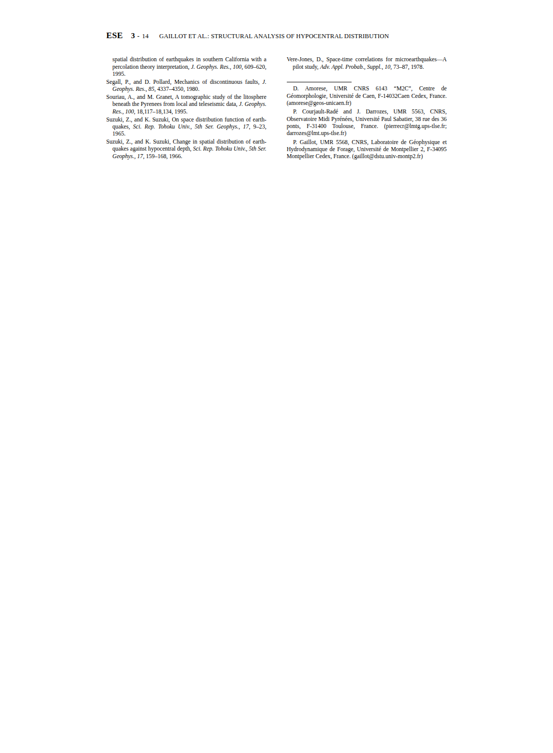ESE 3 - 14 GAILLOT ET AL.: STRUCTURAL ANALYSIS OF HYPOCENTRAL DISTRIBUTION
spatial distribution of earthquakes in southern California with a percolation theory interpretation, J. Geophys. Res., 100, 609–620, 1995.
Segall, P., and D. Pollard, Mechanics of discontinuous faults, J. Geophys. Res., 85, 4337–4350, 1980.
Souriau, A., and M. Granet, A tomographic study of the litosphere beneath the Pyrenees from local and teleseismic data, J. Geophys. Res., 100, 18,117–18,134, 1995.
Suzuki, Z., and K. Suzuki, On space distribution function of earthquakes, Sci. Rep. Tohoku Univ., 5th Ser. Geophys., 17, 9–23, 1965.
Suzuki, Z., and K. Suzuki, Change in spatial distribution of earthquakes against hypocentral depth, Sci. Rep. Tohoku Univ., 5th Ser. Geophys., 17, 159–168, 1966.
Vere-Jones, D., Space-time correlations for microearthquakes—A pilot study, Adv. Appl. Probab., Suppl., 10, 73–87, 1978.
D. Amorese, UMR CNRS 6143 “M2C”, Centre de Géomorphologie, Université de Caen, F-14032Caen Cedex, France. (amorese@geos-unicaen.fr)
P. Courjault-Radé and J. Darrozes, UMR 5563, CNRS, Observatoire Midi Pyrénées, Université Paul Sabatier, 38 rue des 36 ponts, F-31400 Toulouse, France. (pierrecr@lmtg.ups-tlse.fr; darrozes@lmt.ups-tlse.fr)
P. Gaillot, UMR 5568, CNRS, Laboratoire de Géophysique et Hydrodynamique de Forage, Université de Montpellier 2, F-34095 Montpellier Cedex, France. (gaillot@dstu.univ-montp2.fr)